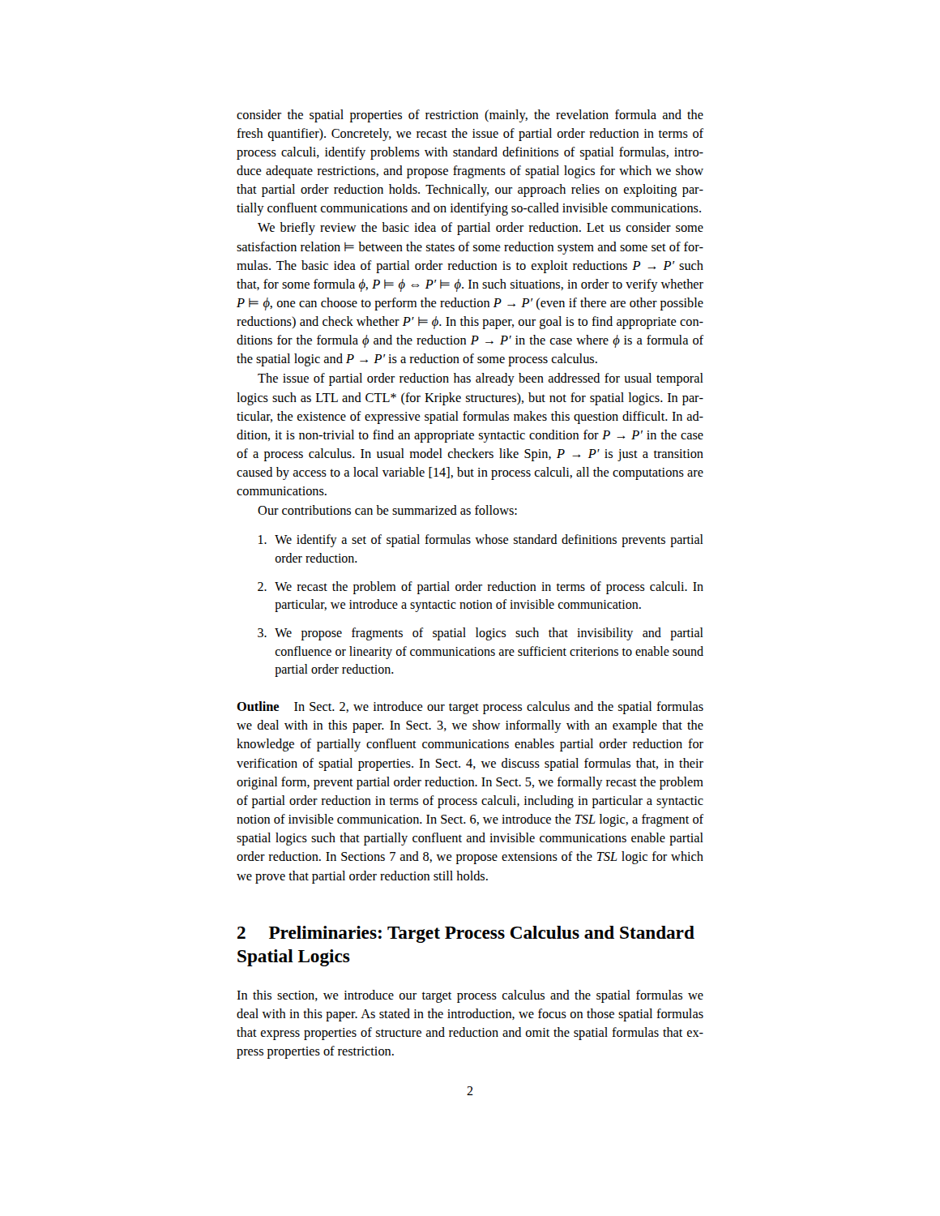consider the spatial properties of restriction (mainly, the revelation formula and the fresh quantifier). Concretely, we recast the issue of partial order reduction in terms of process calculi, identify problems with standard definitions of spatial formulas, introduce adequate restrictions, and propose fragments of spatial logics for which we show that partial order reduction holds. Technically, our approach relies on exploiting partially confluent communications and on identifying so-called invisible communications.
We briefly review the basic idea of partial order reduction. Let us consider some satisfaction relation ⊨ between the states of some reduction system and some set of formulas. The basic idea of partial order reduction is to exploit reductions P → P′ such that, for some formula ϕ, P ⊨ ϕ ⇔ P′ ⊨ ϕ. In such situations, in order to verify whether P ⊨ ϕ, one can choose to perform the reduction P → P′ (even if there are other possible reductions) and check whether P′ ⊨ ϕ. In this paper, our goal is to find appropriate conditions for the formula ϕ and the reduction P → P′ in the case where ϕ is a formula of the spatial logic and P → P′ is a reduction of some process calculus.
The issue of partial order reduction has already been addressed for usual temporal logics such as LTL and CTL* (for Kripke structures), but not for spatial logics. In particular, the existence of expressive spatial formulas makes this question difficult. In addition, it is non-trivial to find an appropriate syntactic condition for P → P′ in the case of a process calculus. In usual model checkers like Spin, P → P′ is just a transition caused by access to a local variable [14], but in process calculi, all the computations are communications.
Our contributions can be summarized as follows:
We identify a set of spatial formulas whose standard definitions prevents partial order reduction.
We recast the problem of partial order reduction in terms of process calculi. In particular, we introduce a syntactic notion of invisible communication.
We propose fragments of spatial logics such that invisibility and partial confluence or linearity of communications are sufficient criterions to enable sound partial order reduction.
Outline In Sect. 2, we introduce our target process calculus and the spatial formulas we deal with in this paper. In Sect. 3, we show informally with an example that the knowledge of partially confluent communications enables partial order reduction for verification of spatial properties. In Sect. 4, we discuss spatial formulas that, in their original form, prevent partial order reduction. In Sect. 5, we formally recast the problem of partial order reduction in terms of process calculi, including in particular a syntactic notion of invisible communication. In Sect. 6, we introduce the TSL logic, a fragment of spatial logics such that partially confluent and invisible communications enable partial order reduction. In Sections 7 and 8, we propose extensions of the TSL logic for which we prove that partial order reduction still holds.
2 Preliminaries: Target Process Calculus and Standard Spatial Logics
In this section, we introduce our target process calculus and the spatial formulas we deal with in this paper. As stated in the introduction, we focus on those spatial formulas that express properties of structure and reduction and omit the spatial formulas that express properties of restriction.
2